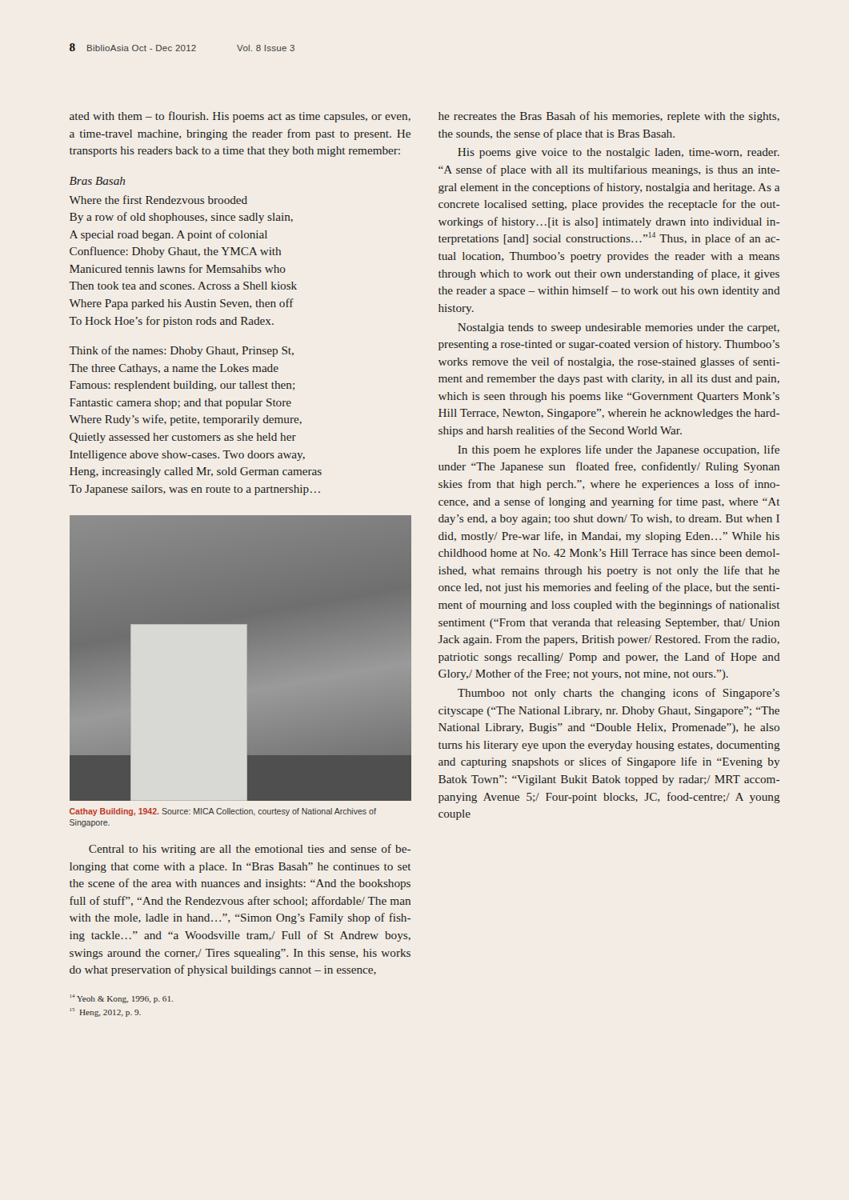8 BiblioAsia Oct - Dec 2012 Vol. 8 Issue 3
ated with them – to flourish. His poems act as time capsules, or even, a time-travel machine, bringing the reader from past to present. He transports his readers back to a time that they both might remember:
Bras Basah
Where the first Rendezvous brooded By a row of old shophouses, since sadly slain, A special road began. A point of colonial Confluence: Dhoby Ghaut, the YMCA with Manicured tennis lawns for Memsahibs who Then took tea and scones. Across a Shell kiosk Where Papa parked his Austin Seven, then off To Hock Hoe’s for piston rods and Radex.
Think of the names: Dhoby Ghaut, Prinsep St, The three Cathays, a name the Lokes made Famous: resplendent building, our tallest then; Fantastic camera shop; and that popular Store Where Rudy’s wife, petite, temporarily demure, Quietly assessed her customers as she held her Intelligence above show-cases. Two doors away, Heng, increasingly called Mr, sold German cameras To Japanese sailors, was en route to a partnership…
Cathay Building, 1942. Source: MICA Collection, courtesy of National Archives of Singapore.
Central to his writing are all the emotional ties and sense of belonging that come with a place. In “Bras Basah” he continues to set the scene of the area with nuances and insights: “And the bookshops full of stuff”, “And the Rendezvous after school; affordable/ The man with the mole, ladle in hand…”, “Simon Ong’s Family shop of fishing tackle…” and “a Woodsville tram,/ Full of St Andrew boys, swings around the corner,/ Tires squealing”. In this sense, his works do what preservation of physical buildings cannot – in essence,
14 Yeoh & Kong, 1996, p. 61.
15 Heng, 2012, p. 9.
he recreates the Bras Basah of his memories, replete with the sights, the sounds, the sense of place that is Bras Basah.
His poems give voice to the nostalgic laden, time-worn, reader. “A sense of place with all its multifarious meanings, is thus an integral element in the conceptions of history, nostalgia and heritage. As a concrete localised setting, place provides the receptacle for the outworkings of history…[it is also] intimately drawn into individual interpretations [and] social constructions…”14 Thus, in place of an actual location, Thumboo’s poetry provides the reader with a means through which to work out their own understanding of place, it gives the reader a space – within himself – to work out his own identity and history.
Nostalgia tends to sweep undesirable memories under the carpet, presenting a rose-tinted or sugar-coated version of history. Thumboo’s works remove the veil of nostalgia, the rose-stained glasses of sentiment and remember the days past with clarity, in all its dust and pain, which is seen through his poems like “Government Quarters Monk’s Hill Terrace, Newton, Singapore”, wherein he acknowledges the hardships and harsh realities of the Second World War.
In this poem he explores life under the Japanese occupation, life under “The Japanese sun floated free, confidently/ Ruling Syonan skies from that high perch.”, where he experiences a loss of innocence, and a sense of longing and yearning for time past, where “At day’s end, a boy again; too shut down/ To wish, to dream. But when I did, mostly/ Pre-war life, in Mandai, my sloping Eden…” While his childhood home at No. 42 Monk’s Hill Terrace has since been demolished, what remains through his poetry is not only the life that he once led, not just his memories and feeling of the place, but the sentiment of mourning and loss coupled with the beginnings of nationalist sentiment (“From that veranda that releasing September, that/ Union Jack again. From the papers, British power/ Restored. From the radio, patriotic songs recalling/ Pomp and power, the Land of Hope and Glory,/ Mother of the Free; not yours, not mine, not ours.”).
Thumboo not only charts the changing icons of Singapore’s cityscape (“The National Library, nr. Dhoby Ghaut, Singapore”; “The National Library, Bugis” and “Double Helix, Promenade”), he also turns his literary eye upon the everyday housing estates, documenting and capturing snapshots or slices of Singapore life in “Evening by Batok Town”: “Vigilant Bukit Batok topped by radar;/ MRT accompanying Avenue 5;/ Four-point blocks, JC, food-centre;/ A young couple